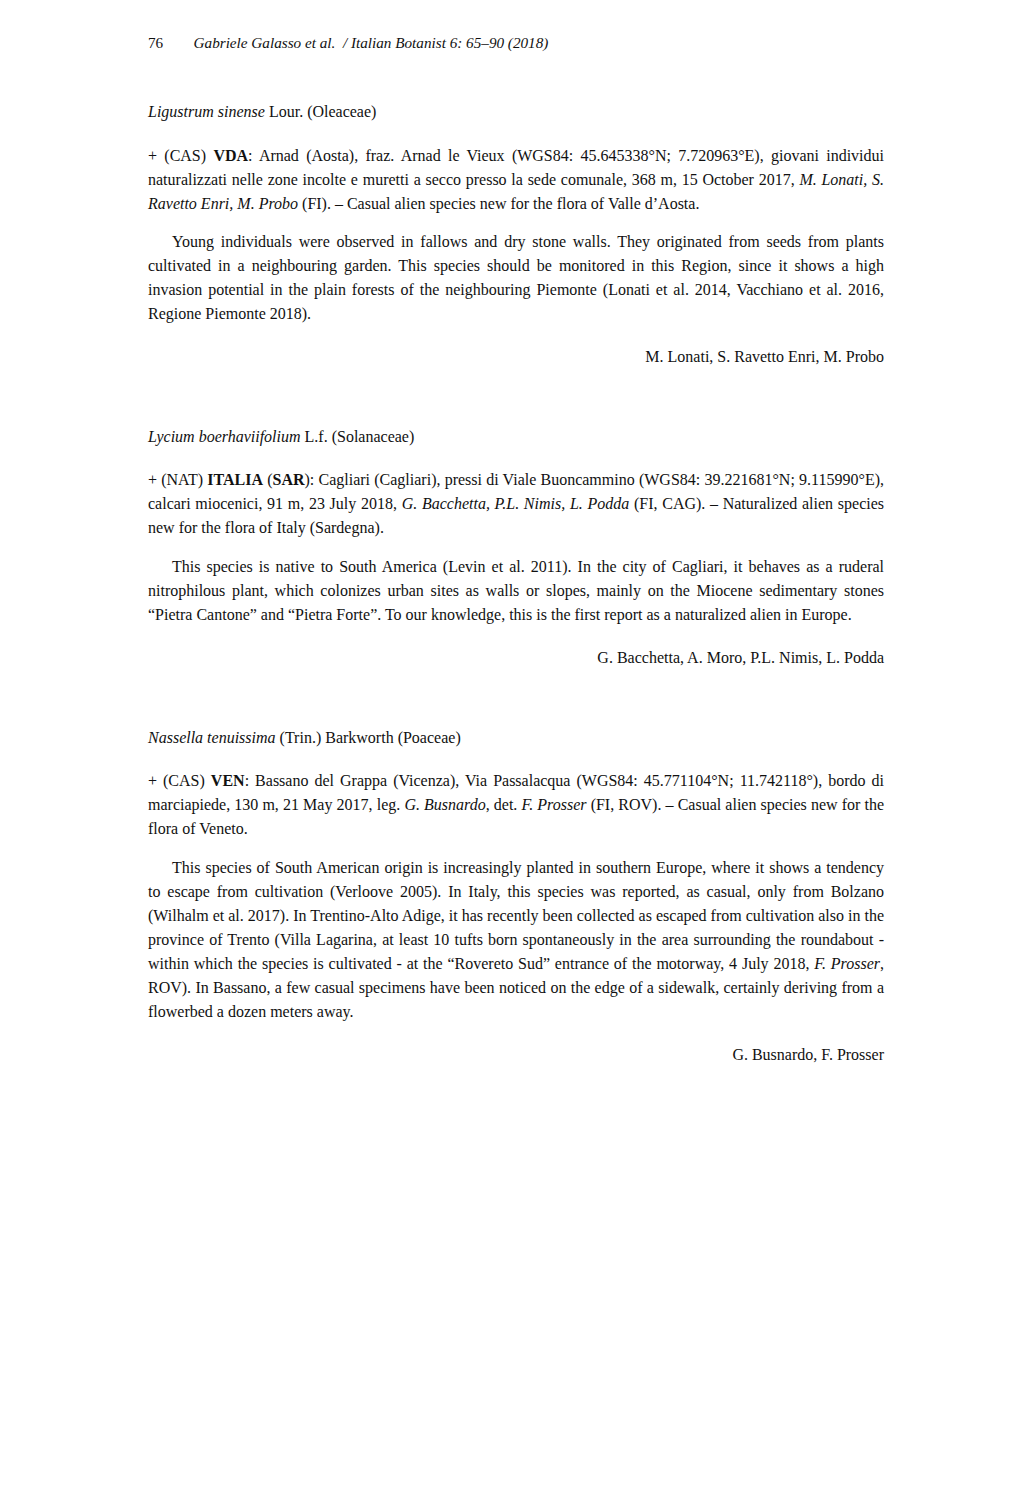76 Gabriele Galasso et al. / Italian Botanist 6: 65–90 (2018)
Ligustrum sinense Lour. (Oleaceae)
+ (CAS) VDA: Arnad (Aosta), fraz. Arnad le Vieux (WGS84: 45.645338°N; 7.720963°E), giovani individui naturalizzati nelle zone incolte e muretti a secco presso la sede comunale, 368 m, 15 October 2017, M. Lonati, S. Ravetto Enri, M. Probo (FI). – Casual alien species new for the flora of Valle d’Aosta.
Young individuals were observed in fallows and dry stone walls. They originated from seeds from plants cultivated in a neighbouring garden. This species should be monitored in this Region, since it shows a high invasion potential in the plain forests of the neighbouring Piemonte (Lonati et al. 2014, Vacchiano et al. 2016, Regione Piemonte 2018).
M. Lonati, S. Ravetto Enri, M. Probo
Lycium boerhaviifolium L.f. (Solanaceae)
+ (NAT) ITALIA (SAR): Cagliari (Cagliari), pressi di Viale Buoncammino (WGS84: 39.221681°N; 9.115990°E), calcari miocenici, 91 m, 23 July 2018, G. Bacchetta, P.L. Nimis, L. Podda (FI, CAG). – Naturalized alien species new for the flora of Italy (Sardegna).
This species is native to South America (Levin et al. 2011). In the city of Cagliari, it behaves as a ruderal nitrophilous plant, which colonizes urban sites as walls or slopes, mainly on the Miocene sedimentary stones “Pietra Cantone” and “Pietra Forte”. To our knowledge, this is the first report as a naturalized alien in Europe.
G. Bacchetta, A. Moro, P.L. Nimis, L. Podda
Nassella tenuissima (Trin.) Barkworth (Poaceae)
+ (CAS) VEN: Bassano del Grappa (Vicenza), Via Passalacqua (WGS84: 45.771104°N; 11.742118°), bordo di marciapiede, 130 m, 21 May 2017, leg. G. Busnardo, det. F. Prosser (FI, ROV). – Casual alien species new for the flora of Veneto.
This species of South American origin is increasingly planted in southern Europe, where it shows a tendency to escape from cultivation (Verloove 2005). In Italy, this species was reported, as casual, only from Bolzano (Wilhalm et al. 2017). In Trentino-Alto Adige, it has recently been collected as escaped from cultivation also in the province of Trento (Villa Lagarina, at least 10 tufts born spontaneously in the area surrounding the roundabout - within which the species is cultivated - at the “Rovereto Sud” entrance of the motorway, 4 July 2018, F. Prosser, ROV). In Bassano, a few casual specimens have been noticed on the edge of a sidewalk, certainly deriving from a flowerbed a dozen meters away.
G. Busnardo, F. Prosser